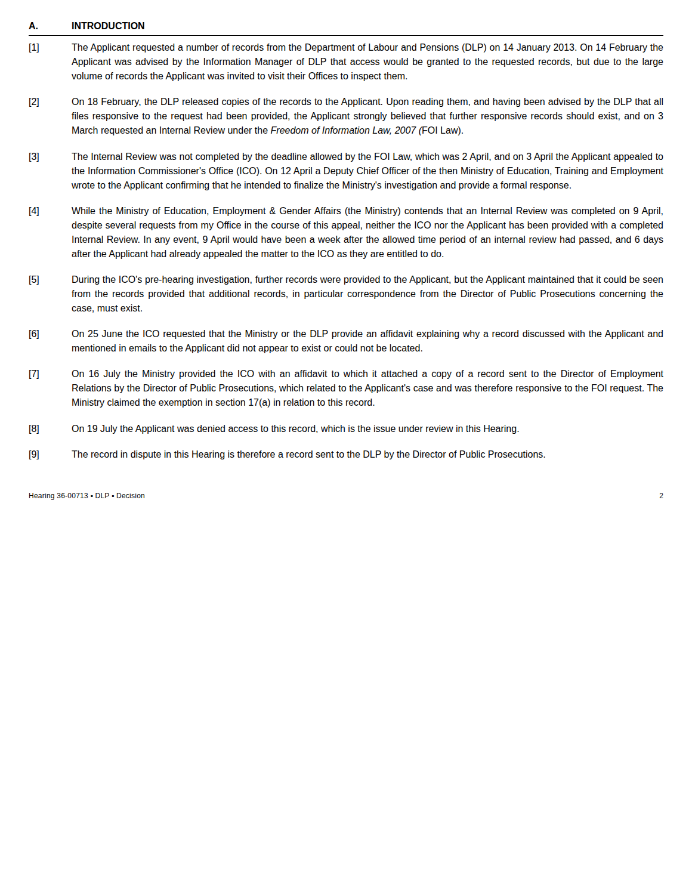A. INTRODUCTION
The Applicant requested a number of records from the Department of Labour and Pensions (DLP) on 14 January 2013. On 14 February the Applicant was advised by the Information Manager of DLP that access would be granted to the requested records, but due to the large volume of records the Applicant was invited to visit their Offices to inspect them.
On 18 February, the DLP released copies of the records to the Applicant. Upon reading them, and having been advised by the DLP that all files responsive to the request had been provided, the Applicant strongly believed that further responsive records should exist, and on 3 March requested an Internal Review under the Freedom of Information Law, 2007 (FOI Law).
The Internal Review was not completed by the deadline allowed by the FOI Law, which was 2 April, and on 3 April the Applicant appealed to the Information Commissioner's Office (ICO). On 12 April a Deputy Chief Officer of the then Ministry of Education, Training and Employment wrote to the Applicant confirming that he intended to finalize the Ministry's investigation and provide a formal response.
While the Ministry of Education, Employment & Gender Affairs (the Ministry) contends that an Internal Review was completed on 9 April, despite several requests from my Office in the course of this appeal, neither the ICO nor the Applicant has been provided with a completed Internal Review. In any event, 9 April would have been a week after the allowed time period of an internal review had passed, and 6 days after the Applicant had already appealed the matter to the ICO as they are entitled to do.
During the ICO's pre-hearing investigation, further records were provided to the Applicant, but the Applicant maintained that it could be seen from the records provided that additional records, in particular correspondence from the Director of Public Prosecutions concerning the case, must exist.
On 25 June the ICO requested that the Ministry or the DLP provide an affidavit explaining why a record discussed with the Applicant and mentioned in emails to the Applicant did not appear to exist or could not be located.
On 16 July the Ministry provided the ICO with an affidavit to which it attached a copy of a record sent to the Director of Employment Relations by the Director of Public Prosecutions, which related to the Applicant's case and was therefore responsive to the FOI request. The Ministry claimed the exemption in section 17(a) in relation to this record.
On 19 July the Applicant was denied access to this record, which is the issue under review in this Hearing.
The record in dispute in this Hearing is therefore a record sent to the DLP by the Director of Public Prosecutions.
Hearing 36-00713 ▪ DLP ▪ Decision 2